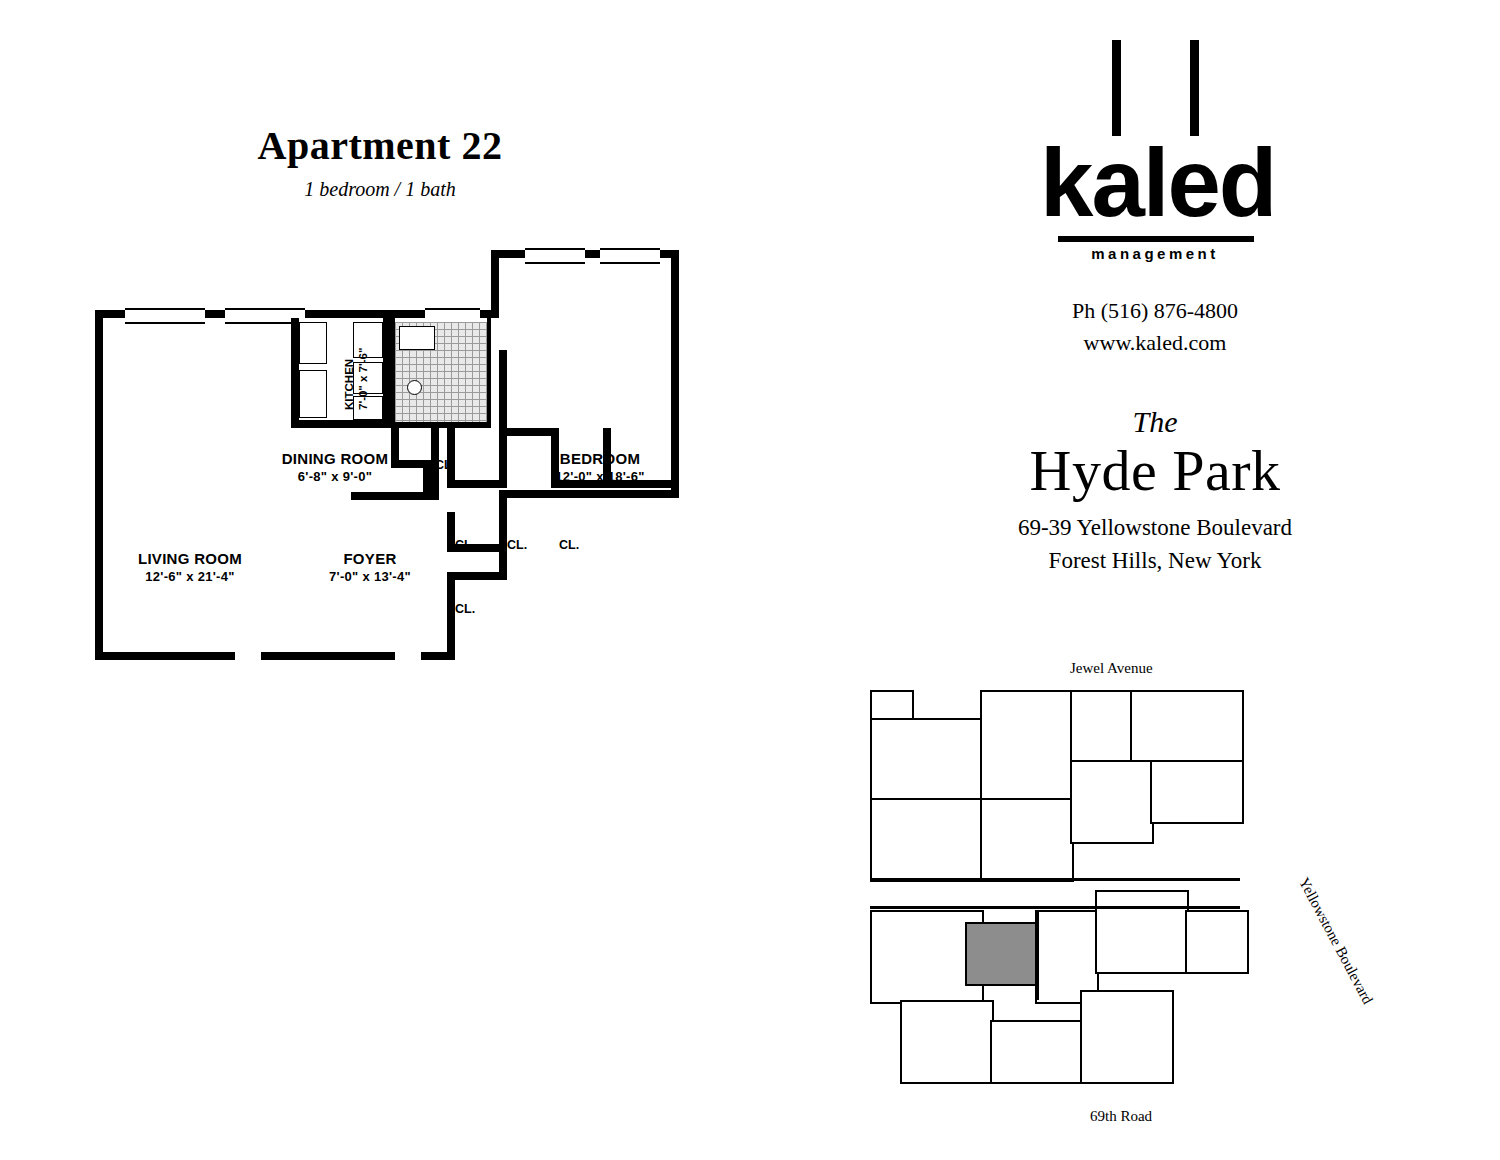Apartment 22
1 bedroom / 1 bath
KITCHEN 7'-0" x 7'-6"
LIVING ROOM12'-6" x 21'-4"
FOYER7'-0" x 13'-4"
DINING ROOM6'-8" x 9'-0"
BEDROOM12'-0" x 18'-6"
CL. CL. CL. CL. CL.
kaled
management
Ph (516) 876-4800
www.kaled.com
The
Hyde Park
69-39 Yellowstone Boulevard
Forest Hills, New York
Jewel Avenue 69th Road Yellowstone Boulevard